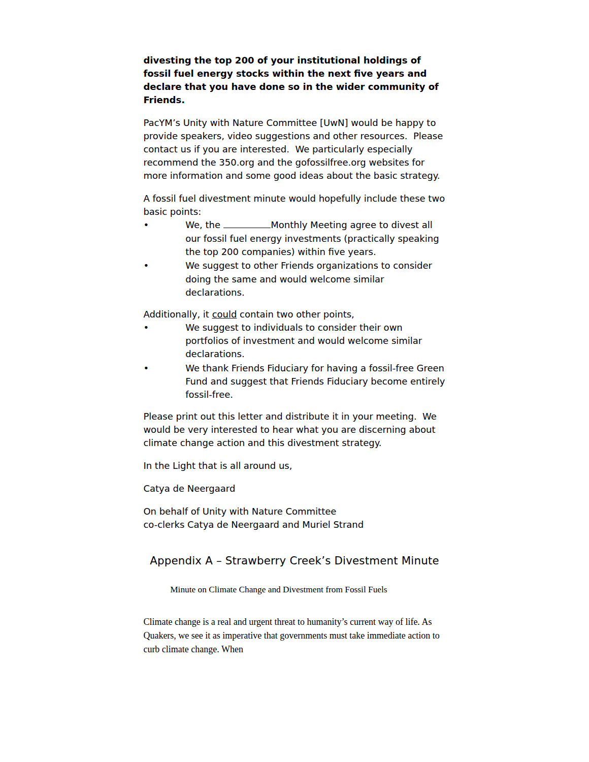divesting the top 200 of your institutional holdings of fossil fuel energy stocks within the next five years and declare that you have done so in the wider community of Friends.
PacYM’s Unity with Nature Committee [UwN] would be happy to provide speakers, video suggestions and other resources. Please contact us if you are interested. We particularly especially recommend the 350.org and the gofossilfree.org websites for more information and some good ideas about the basic strategy.
A fossil fuel divestment minute would hopefully include these two basic points:
We, the Monthly Meeting agree to divest all our fossil fuel energy investments (practically speaking the top 200 companies) within five years.
We suggest to other Friends organizations to consider doing the same and would welcome similar declarations.
Additionally, it could contain two other points,
We suggest to individuals to consider their own portfolios of investment and would welcome similar declarations.
We thank Friends Fiduciary for having a fossil-free Green Fund and suggest that Friends Fiduciary become entirely fossil-free.
Please print out this letter and distribute it in your meeting. We would be very interested to hear what you are discerning about climate change action and this divestment strategy.
In the Light that is all around us,
Catya de Neergaard
On behalf of Unity with Nature Committee
co-clerks Catya de Neergaard and Muriel Strand
Appendix A – Strawberry Creek’s Divestment Minute
Minute on Climate Change and Divestment from Fossil Fuels
Climate change is a real and urgent threat to humanity’s current way of life. As Quakers, we see it as imperative that governments must take immediate action to curb climate change. When